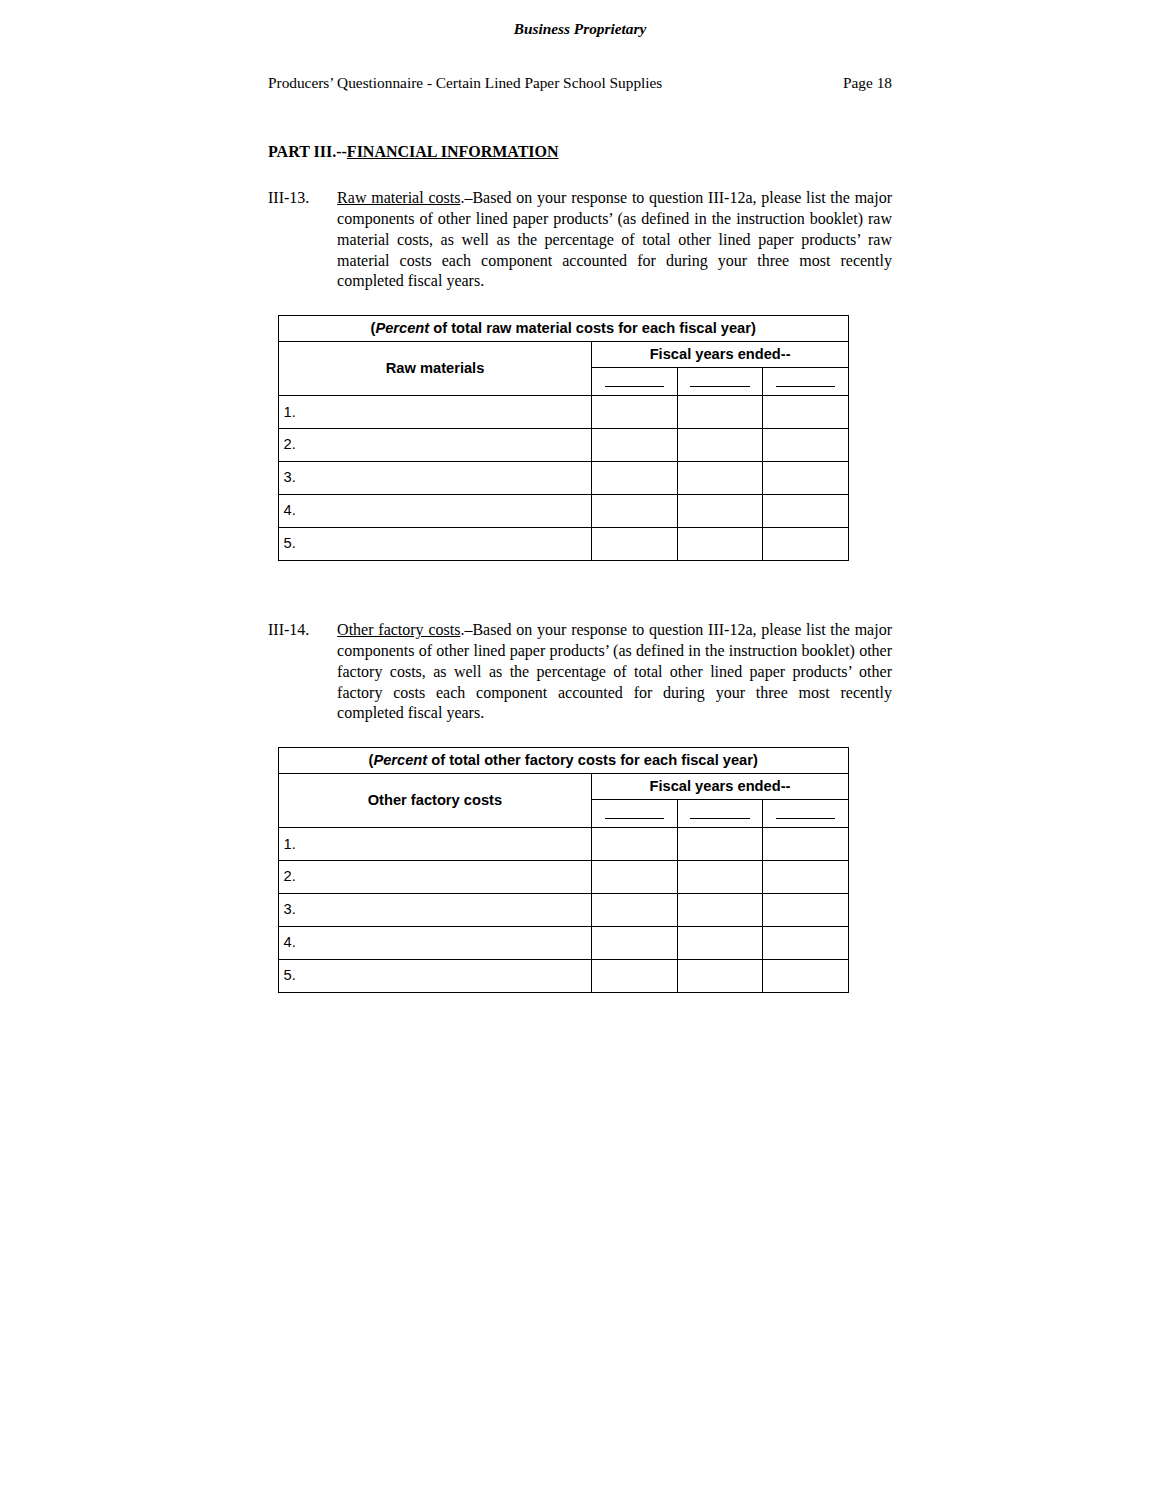Business Proprietary
Producers’ Questionnaire - Certain Lined Paper School Supplies
Page 18
PART III.--FINANCIAL INFORMATION
III-13.
Raw material costs.–Based on your response to question III-12a, please list the major components of other lined paper products’ (as defined in the instruction booklet) raw material costs, as well as the percentage of total other lined paper products’ raw material costs each component accounted for during your three most recently completed fiscal years.
| ( Percent of total raw material costs for each fiscal year) |
| Raw materials | Fiscal years ended-- |
| 1. | | | |
| 2. | | | |
| 3. | | | |
| 4. | | | |
| 5. | | | |
III-14.
Other factory costs.–Based on your response to question III-12a, please list the major components of other lined paper products’ (as defined in the instruction booklet) other factory costs, as well as the percentage of total other lined paper products’ other factory costs each component accounted for during your three most recently completed fiscal years.
| ( Percent of total other factory costs for each fiscal year) |
| Other factory costs | Fiscal years ended-- |
| 1. | | | |
| 2. | | | |
| 3. | | | |
| 4. | | | |
| 5. | | | |